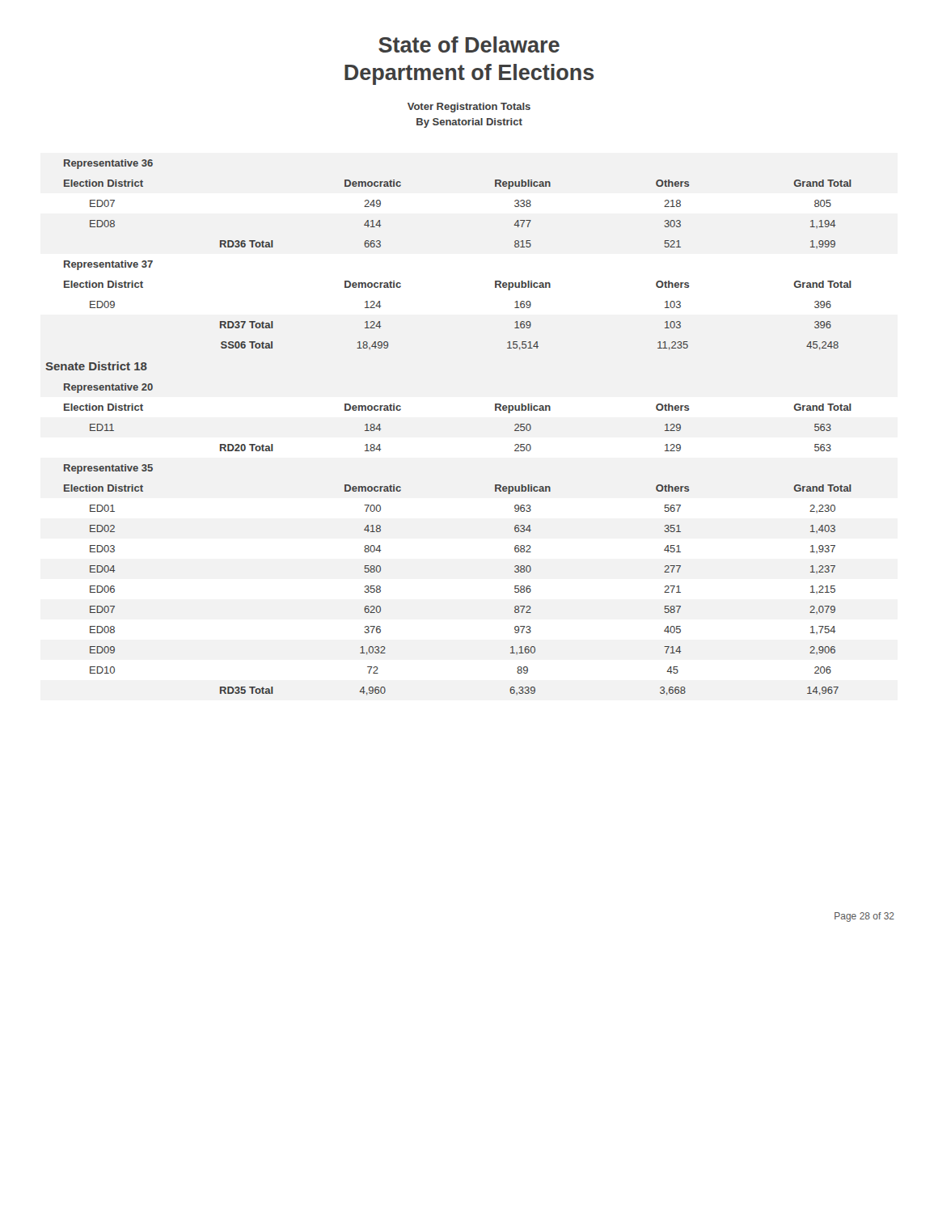State of Delaware
Department of Elections
Voter Registration Totals
By Senatorial District
| Representative 36 | | | | |
| Election District | Democratic | Republican | Others | Grand Total |
| ED07 | 249 | 338 | 218 | 805 |
| ED08 | 414 | 477 | 303 | 1,194 |
| RD36 Total | 663 | 815 | 521 | 1,999 |
| Representative 37 | | | | |
| Election District | Democratic | Republican | Others | Grand Total |
| ED09 | 124 | 169 | 103 | 396 |
| RD37 Total | 124 | 169 | 103 | 396 |
| SS06 Total | 18,499 | 15,514 | 11,235 | 45,248 |
| Senate District 18 |
| Representative 20 | | | | |
| Election District | Democratic | Republican | Others | Grand Total |
| ED11 | 184 | 250 | 129 | 563 |
| RD20 Total | 184 | 250 | 129 | 563 |
| Representative 35 | | | | |
| Election District | Democratic | Republican | Others | Grand Total |
| ED01 | 700 | 963 | 567 | 2,230 |
| ED02 | 418 | 634 | 351 | 1,403 |
| ED03 | 804 | 682 | 451 | 1,937 |
| ED04 | 580 | 380 | 277 | 1,237 |
| ED06 | 358 | 586 | 271 | 1,215 |
| ED07 | 620 | 872 | 587 | 2,079 |
| ED08 | 376 | 973 | 405 | 1,754 |
| ED09 | 1,032 | 1,160 | 714 | 2,906 |
| ED10 | 72 | 89 | 45 | 206 |
| RD35 Total | 4,960 | 6,339 | 3,668 | 14,967 |
Page 28 of 32